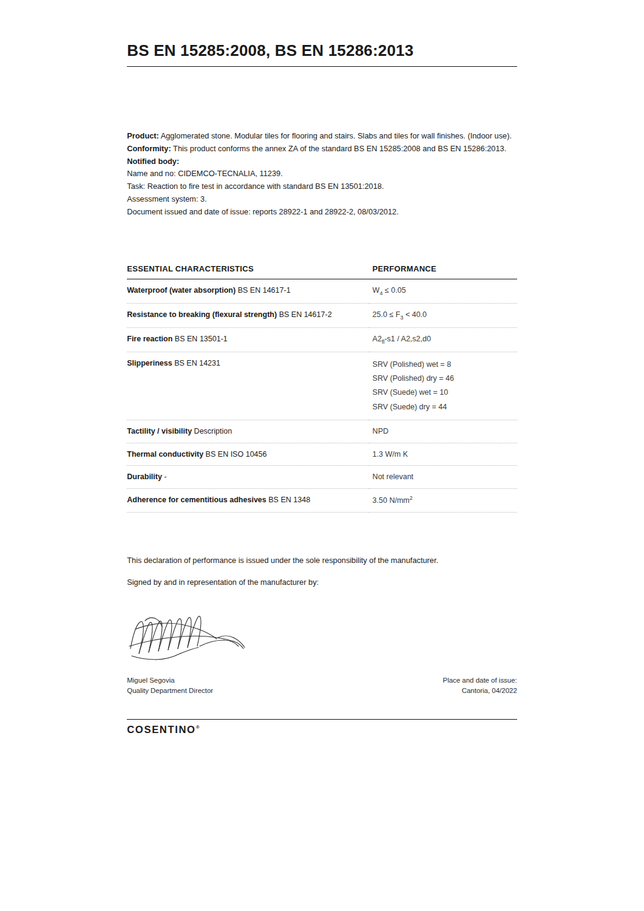BS EN 15285:2008, BS EN 15286:2013
Product: Agglomerated stone. Modular tiles for flooring and stairs. Slabs and tiles for wall finishes. (Indoor use).
Conformity: This product conforms the annex ZA of the standard BS EN 15285:2008 and BS EN 15286:2013.
Notified body:
Name and no: CIDEMCO-TECNALIA, 11239.
Task: Reaction to fire test in accordance with standard BS EN 13501:2018.
Assessment system: 3.
Document issued and date of issue: reports 28922-1 and 28922-2, 08/03/2012.
| ESSENTIAL CHARACTERISTICS | PERFORMANCE |
| --- | --- |
| Waterproof (water absorption) BS EN 14617-1 | W 4 ≤ 0.05 |
| Resistance to breaking (flexural strength) BS EN 14617-2 | 25.0 ≤ F 3 < 40.0 |
| Fire reaction BS EN 13501-1 | A2 fl -s1 / A2,s2,d0 |
| Slipperiness BS EN 14231 | SRV (Polished) wet = 8 SRV (Polished) dry = 46 SRV (Suede) wet = 10 SRV (Suede) dry = 44 |
| Tactility / visibility Description | NPD |
| Thermal conductivity BS EN ISO 10456 | 1.3 W/m K |
| Durability - | Not relevant |
| Adherence for cementitious adhesives BS EN 1348 | 3.50 N/mm 2 |
This declaration of performance is issued under the sole responsibility of the manufacturer.
Signed by and in representation of the manufacturer by:
Miguel Segovia
Quality Department Director
Place and date of issue:
Cantoria, 04/2022
COSENTINO®